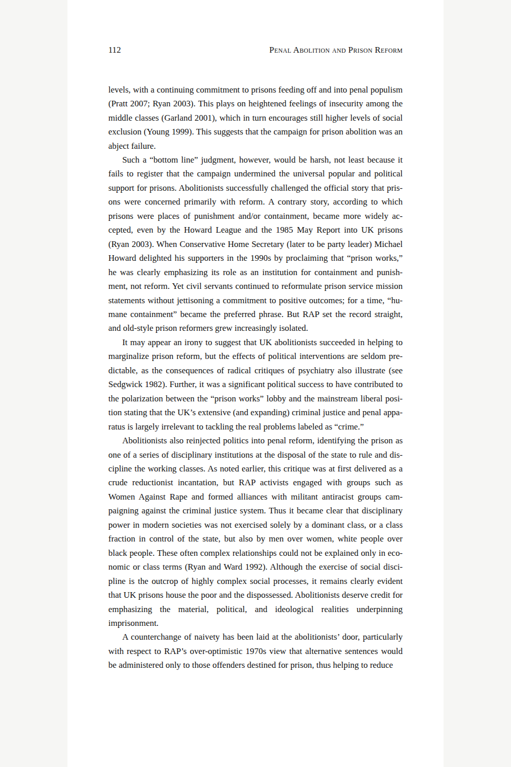112 Penal Abolition and Prison Reform
levels, with a continuing commitment to prisons feeding off and into penal populism (Pratt 2007; Ryan 2003). This plays on heightened feelings of insecurity among the middle classes (Garland 2001), which in turn encourages still higher levels of social exclusion (Young 1999). This suggests that the campaign for prison abolition was an abject failure.
Such a “bottom line” judgment, however, would be harsh, not least because it fails to register that the campaign undermined the universal popular and political support for prisons. Abolitionists successfully challenged the official story that prisons were concerned primarily with reform. A contrary story, according to which prisons were places of punishment and/or containment, became more widely accepted, even by the Howard League and the 1985 May Report into UK prisons (Ryan 2003). When Conservative Home Secretary (later to be party leader) Michael Howard delighted his supporters in the 1990s by proclaiming that “prison works,” he was clearly emphasizing its role as an institution for containment and punishment, not reform. Yet civil servants continued to reformulate prison service mission statements without jettisoning a commitment to positive outcomes; for a time, “humane containment” became the preferred phrase. But RAP set the record straight, and old-style prison reformers grew increasingly isolated.
It may appear an irony to suggest that UK abolitionists succeeded in helping to marginalize prison reform, but the effects of political interventions are seldom predictable, as the consequences of radical critiques of psychiatry also illustrate (see Sedgwick 1982). Further, it was a significant political success to have contributed to the polarization between the “prison works” lobby and the mainstream liberal position stating that the UK’s extensive (and expanding) criminal justice and penal apparatus is largely irrelevant to tackling the real problems labeled as “crime.”
Abolitionists also reinjected politics into penal reform, identifying the prison as one of a series of disciplinary institutions at the disposal of the state to rule and discipline the working classes. As noted earlier, this critique was at first delivered as a crude reductionist incantation, but RAP activists engaged with groups such as Women Against Rape and formed alliances with militant antiracist groups campaigning against the criminal justice system. Thus it became clear that disciplinary power in modern societies was not exercised solely by a dominant class, or a class fraction in control of the state, but also by men over women, white people over black people. These often complex relationships could not be explained only in economic or class terms (Ryan and Ward 1992). Although the exercise of social discipline is the outcrop of highly complex social processes, it remains clearly evident that UK prisons house the poor and the dispossessed. Abolitionists deserve credit for emphasizing the material, political, and ideological realities underpinning imprisonment.
A counterchange of naivety has been laid at the abolitionists’ door, particularly with respect to RAP’s over-optimistic 1970s view that alternative sentences would be administered only to those offenders destined for prison, thus helping to reduce